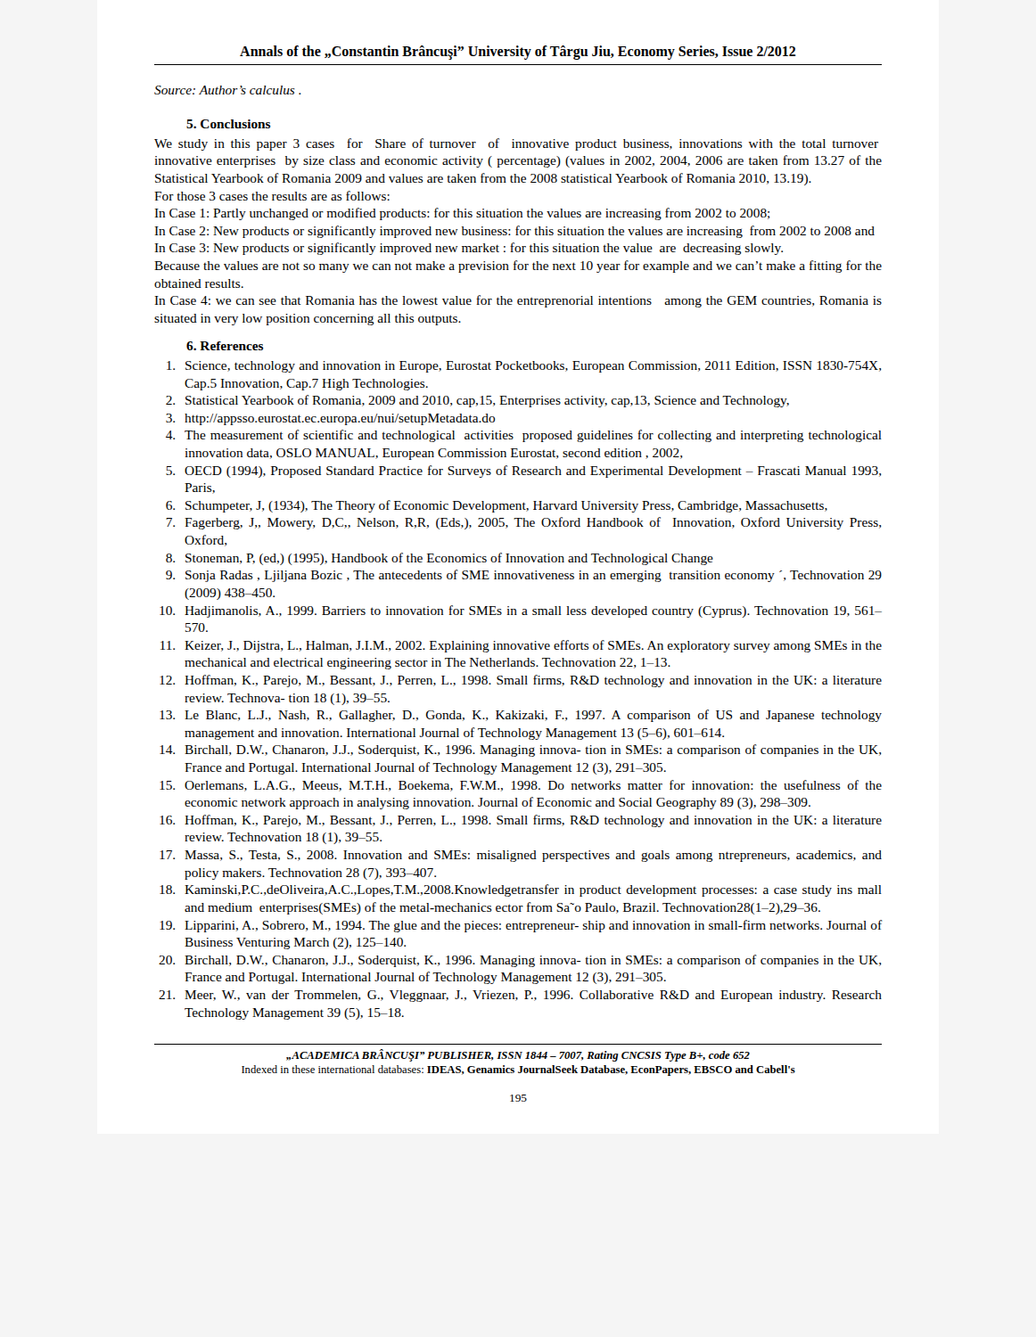Annals of the „Constantin Brâncuşi” University of Târgu Jiu, Economy Series, Issue 2/2012
Source: Author’s calculus .
5. Conclusions
We study in this paper 3 cases for Share of turnover of innovative product business, innovations with the total turnover innovative enterprises by size class and economic activity ( percentage) (values in 2002, 2004, 2006 are taken from 13.27 of the Statistical Yearbook of Romania 2009 and values are taken from the 2008 statistical Yearbook of Romania 2010, 13.19).
For those 3 cases the results are as follows:
In Case 1: Partly unchanged or modified products: for this situation the values are increasing from 2002 to 2008;
In Case 2: New products or significantly improved new business: for this situation the values are increasing from 2002 to 2008 and
In Case 3: New products or significantly improved new market : for this situation the value are decreasing slowly.
Because the values are not so many we can not make a prevision for the next 10 year for example and we can’t make a fitting for the obtained results.
In Case 4: we can see that Romania has the lowest value for the entreprenorial intentions among the GEM countries, Romania is situated in very low position concerning all this outputs.
6. References
Science, technology and innovation in Europe, Eurostat Pocketbooks, European Commission, 2011 Edition, ISSN 1830-754X, Cap.5 Innovation, Cap.7 High Technologies.
Statistical Yearbook of Romania, 2009 and 2010, cap,15, Enterprises activity, cap,13, Science and Technology,
http://appsso.eurostat.ec.europa.eu/nui/setupMetadata.do
The measurement of scientific and technological activities proposed guidelines for collecting and interpreting technological innovation data, OSLO MANUAL, European Commission Eurostat, second edition , 2002,
OECD (1994), Proposed Standard Practice for Surveys of Research and Experimental Development – Frascati Manual 1993, Paris,
Schumpeter, J, (1934), The Theory of Economic Development, Harvard University Press, Cambridge, Massachusetts,
Fagerberg, J,, Mowery, D,C,, Nelson, R,R, (Eds,), 2005, The Oxford Handbook of Innovation, Oxford University Press, Oxford,
Stoneman, P, (ed,) (1995), Handbook of the Economics of Innovation and Technological Change
Sonja Radas , Ljiljana Bozic , The antecedents of SME innovativeness in an emerging transition economy ´, Technovation 29 (2009) 438–450.
Hadjimanolis, A., 1999. Barriers to innovation for SMEs in a small less developed country (Cyprus). Technovation 19, 561–570.
Keizer, J., Dijstra, L., Halman, J.I.M., 2002. Explaining innovative efforts of SMEs. An exploratory survey among SMEs in the mechanical and electrical engineering sector in The Netherlands. Technovation 22, 1–13.
Hoffman, K., Parejo, M., Bessant, J., Perren, L., 1998. Small firms, R&D technology and innovation in the UK: a literature review. Technova- tion 18 (1), 39–55.
Le Blanc, L.J., Nash, R., Gallagher, D., Gonda, K., Kakizaki, F., 1997. A comparison of US and Japanese technology management and innovation. International Journal of Technology Management 13 (5–6), 601–614.
Birchall, D.W., Chanaron, J.J., Soderquist, K., 1996. Managing innova- tion in SMEs: a comparison of companies in the UK, France and Portugal. International Journal of Technology Management 12 (3), 291–305.
Oerlemans, L.A.G., Meeus, M.T.H., Boekema, F.W.M., 1998. Do networks matter for innovation: the usefulness of the economic network approach in analysing innovation. Journal of Economic and Social Geography 89 (3), 298–309.
Hoffman, K., Parejo, M., Bessant, J., Perren, L., 1998. Small firms, R&D technology and innovation in the UK: a literature review. Technovation 18 (1), 39–55.
Massa, S., Testa, S., 2008. Innovation and SMEs: misaligned perspectives and goals among ntrepreneurs, academics, and policy makers. Technovation 28 (7), 393–407.
Kaminski,P.C.,deOliveira,A.C.,Lopes,T.M.,2008.Knowledgetransfer in product development processes: a case study ins mall and medium enterprises(SMEs) of the metal-mechanics ector from Sa˜o Paulo, Brazil. Technovation28(1–2),29–36.
Lipparini, A., Sobrero, M., 1994. The glue and the pieces: entrepreneur- ship and innovation in small-firm networks. Journal of Business Venturing March (2), 125–140.
Birchall, D.W., Chanaron, J.J., Soderquist, K., 1996. Managing innova- tion in SMEs: a comparison of companies in the UK, France and Portugal. International Journal of Technology Management 12 (3), 291–305.
Meer, W., van der Trommelen, G., Vleggnaar, J., Vriezen, P., 1996. Collaborative R&D and European industry. Research Technology Management 39 (5), 15–18.
„ACADEMICA BRÂNCUŞI” PUBLISHER, ISSN 1844 – 7007, Rating CNCSIS Type B+, code 652
Indexed in these international databases: IDEAS, Genamics JournalSeek Database, EconPapers, EBSCO and Cabell's
195